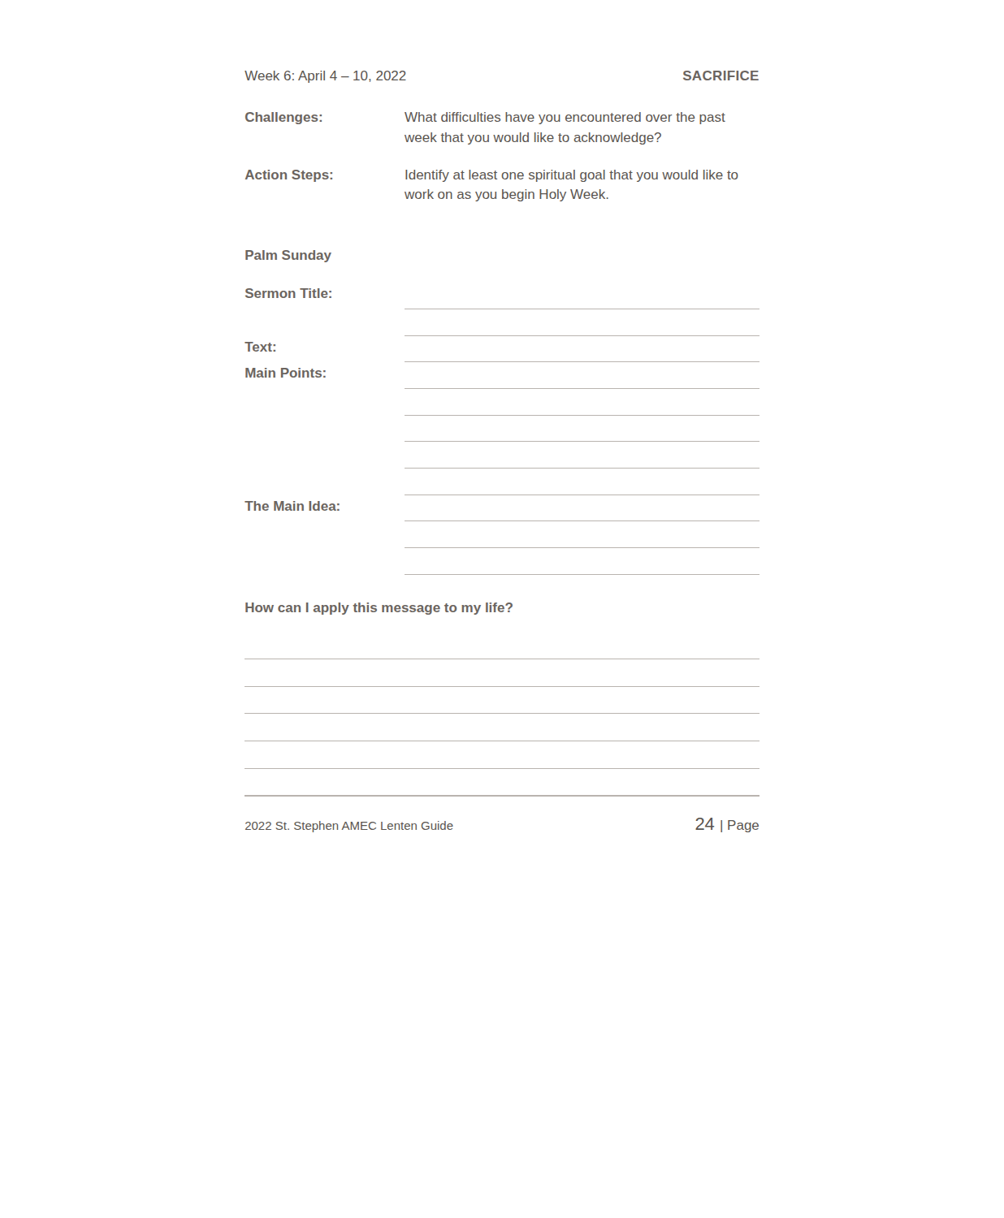Week 6: April 4 – 10, 2022
SACRIFICE
Challenges:
What difficulties have you encountered over the past week that you would like to acknowledge?
Action Steps:
Identify at least one spiritual goal that you would like to work on as you begin Holy Week.
Palm Sunday
Sermon Title:
Text:
Main Points:
The Main Idea:
How can I apply this message to my life?
2022 St. Stephen AMEC Lenten Guide
24 | Page